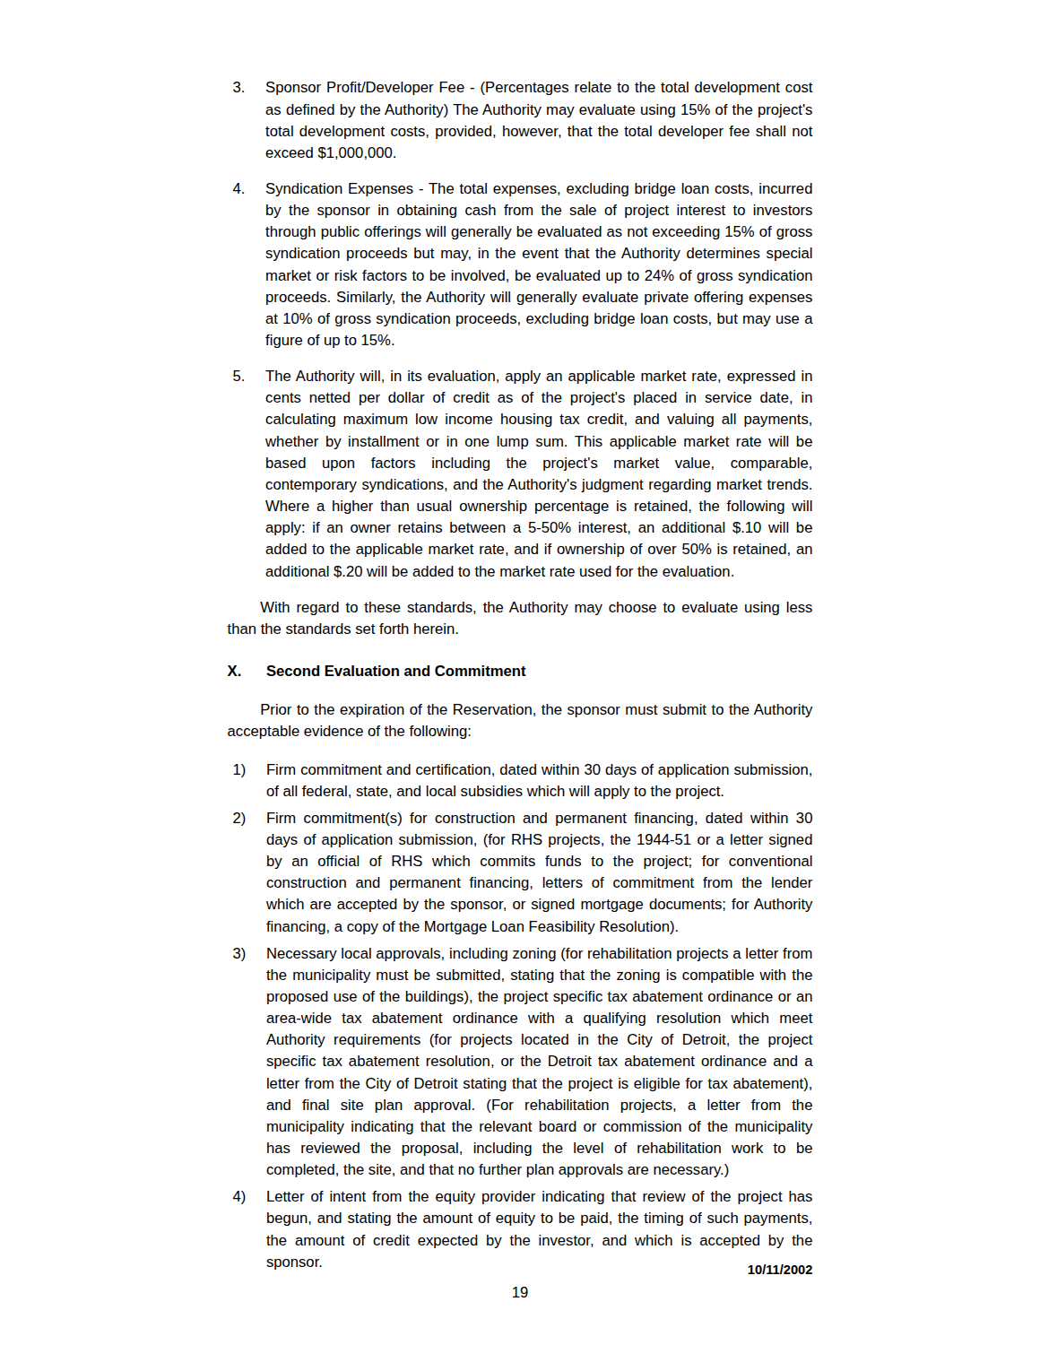3. Sponsor Profit/Developer Fee - (Percentages relate to the total development cost as defined by the Authority) The Authority may evaluate using 15% of the project's total development costs, provided, however, that the total developer fee shall not exceed $1,000,000.
4. Syndication Expenses - The total expenses, excluding bridge loan costs, incurred by the sponsor in obtaining cash from the sale of project interest to investors through public offerings will generally be evaluated as not exceeding 15% of gross syndication proceeds but may, in the event that the Authority determines special market or risk factors to be involved, be evaluated up to 24% of gross syndication proceeds. Similarly, the Authority will generally evaluate private offering expenses at 10% of gross syndication proceeds, excluding bridge loan costs, but may use a figure of up to 15%.
5. The Authority will, in its evaluation, apply an applicable market rate, expressed in cents netted per dollar of credit as of the project's placed in service date, in calculating maximum low income housing tax credit, and valuing all payments, whether by installment or in one lump sum. This applicable market rate will be based upon factors including the project's market value, comparable, contemporary syndications, and the Authority's judgment regarding market trends. Where a higher than usual ownership percentage is retained, the following will apply: if an owner retains between a 5-50% interest, an additional $.10 will be added to the applicable market rate, and if ownership of over 50% is retained, an additional $.20 will be added to the market rate used for the evaluation.
With regard to these standards, the Authority may choose to evaluate using less than the standards set forth herein.
X. Second Evaluation and Commitment
Prior to the expiration of the Reservation, the sponsor must submit to the Authority acceptable evidence of the following:
1) Firm commitment and certification, dated within 30 days of application submission, of all federal, state, and local subsidies which will apply to the project.
2) Firm commitment(s) for construction and permanent financing, dated within 30 days of application submission, (for RHS projects, the 1944-51 or a letter signed by an official of RHS which commits funds to the project; for conventional construction and permanent financing, letters of commitment from the lender which are accepted by the sponsor, or signed mortgage documents; for Authority financing, a copy of the Mortgage Loan Feasibility Resolution).
3) Necessary local approvals, including zoning (for rehabilitation projects a letter from the municipality must be submitted, stating that the zoning is compatible with the proposed use of the buildings), the project specific tax abatement ordinance or an area-wide tax abatement ordinance with a qualifying resolution which meet Authority requirements (for projects located in the City of Detroit, the project specific tax abatement resolution, or the Detroit tax abatement ordinance and a letter from the City of Detroit stating that the project is eligible for tax abatement), and final site plan approval. (For rehabilitation projects, a letter from the municipality indicating that the relevant board or commission of the municipality has reviewed the proposal, including the level of rehabilitation work to be completed, the site, and that no further plan approvals are necessary.)
4) Letter of intent from the equity provider indicating that review of the project has begun, and stating the amount of equity to be paid, the timing of such payments, the amount of credit expected by the investor, and which is accepted by the sponsor.
10/11/2002
19